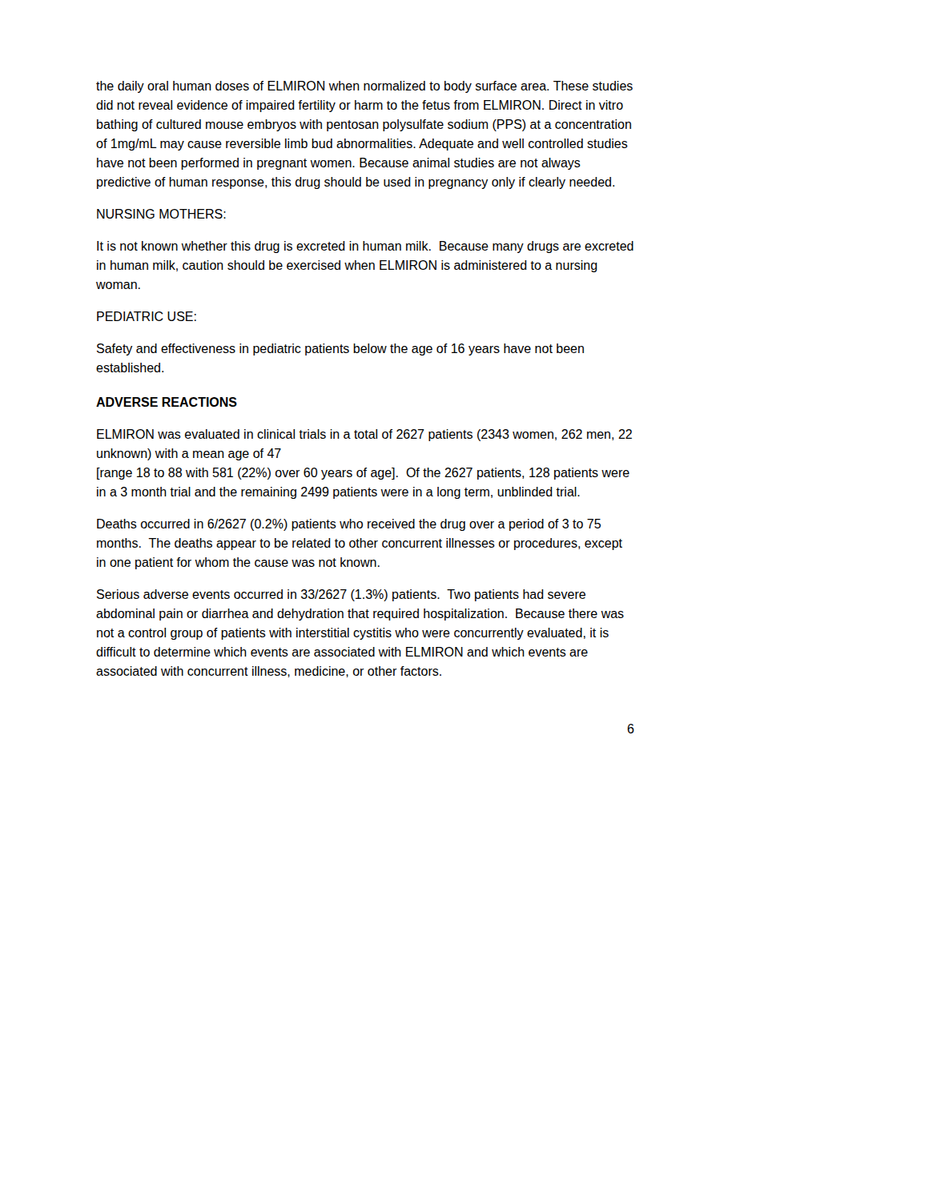the daily oral human doses of ELMIRON when normalized to body surface area. These studies did not reveal evidence of impaired fertility or harm to the fetus from ELMIRON. Direct in vitro bathing of cultured mouse embryos with pentosan polysulfate sodium (PPS) at a concentration of 1mg/mL may cause reversible limb bud abnormalities. Adequate and well controlled studies have not been performed in pregnant women. Because animal studies are not always predictive of human response, this drug should be used in pregnancy only if clearly needed.
NURSING MOTHERS:
It is not known whether this drug is excreted in human milk. Because many drugs are excreted in human milk, caution should be exercised when ELMIRON is administered to a nursing woman.
PEDIATRIC USE:
Safety and effectiveness in pediatric patients below the age of 16 years have not been established.
ADVERSE REACTIONS
ELMIRON was evaluated in clinical trials in a total of 2627 patients (2343 women, 262 men, 22 unknown) with a mean age of 47
[range 18 to 88 with 581 (22%) over 60 years of age]. Of the 2627 patients, 128 patients were in a 3 month trial and the remaining 2499 patients were in a long term, unblinded trial.
Deaths occurred in 6/2627 (0.2%) patients who received the drug over a period of 3 to 75 months. The deaths appear to be related to other concurrent illnesses or procedures, except in one patient for whom the cause was not known.
Serious adverse events occurred in 33/2627 (1.3%) patients. Two patients had severe abdominal pain or diarrhea and dehydration that required hospitalization. Because there was not a control group of patients with interstitial cystitis who were concurrently evaluated, it is difficult to determine which events are associated with ELMIRON and which events are associated with concurrent illness, medicine, or other factors.
6